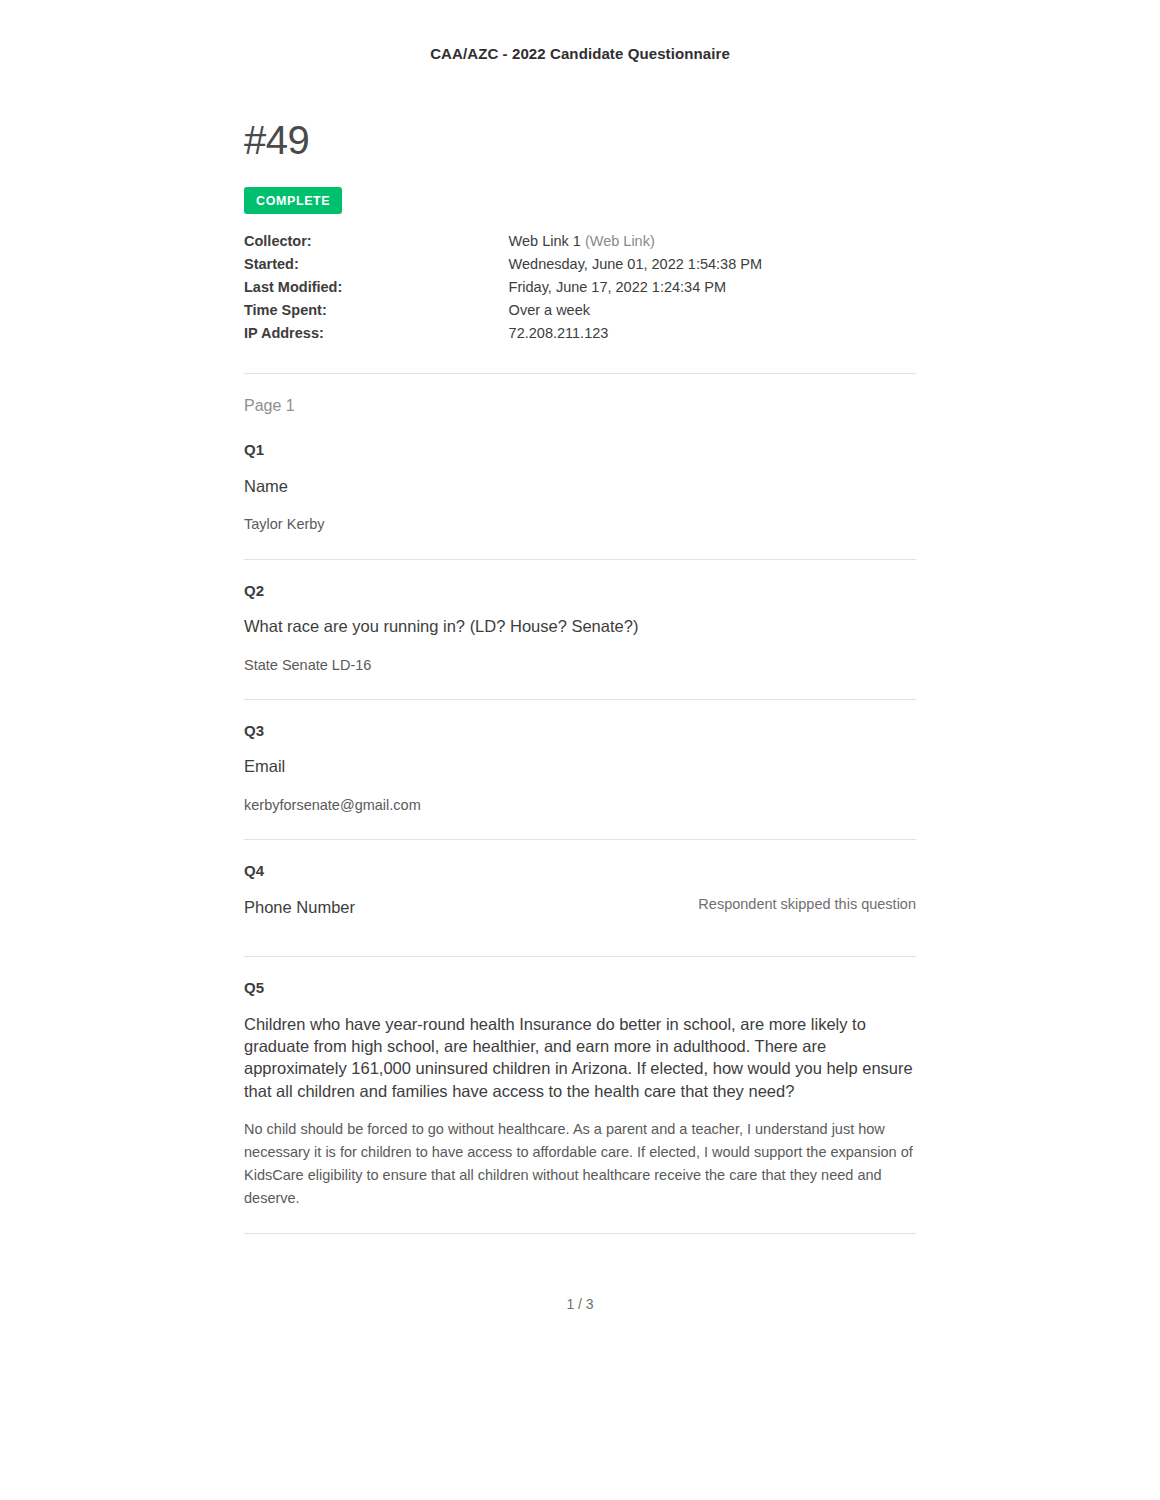CAA/AZC - 2022 Candidate Questionnaire
#49
COMPLETE
| Collector: | Web Link 1 (Web Link) |
| Started: | Wednesday, June 01, 2022 1:54:38 PM |
| Last Modified: | Friday, June 17, 2022 1:24:34 PM |
| Time Spent: | Over a week |
| IP Address: | 72.208.211.123 |
Page 1
Q1
Name
Taylor Kerby
Q2
What race are you running in? (LD? House? Senate?)
State Senate LD-16
Q3
Email
kerbyforsenate@gmail.com
Q4
Respondent skipped this question
Phone Number
Q5
Children who have year-round health Insurance do better in school, are more likely to graduate from high school, are healthier, and earn more in adulthood. There are approximately 161,000 uninsured children in Arizona. If elected, how would you help ensure that all children and families have access to the health care that they need?
No child should be forced to go without healthcare. As a parent and a teacher, I understand just how necessary it is for children to have access to affordable care. If elected, I would support the expansion of KidsCare eligibility to ensure that all children without healthcare receive the care that they need and deserve.
1 / 3